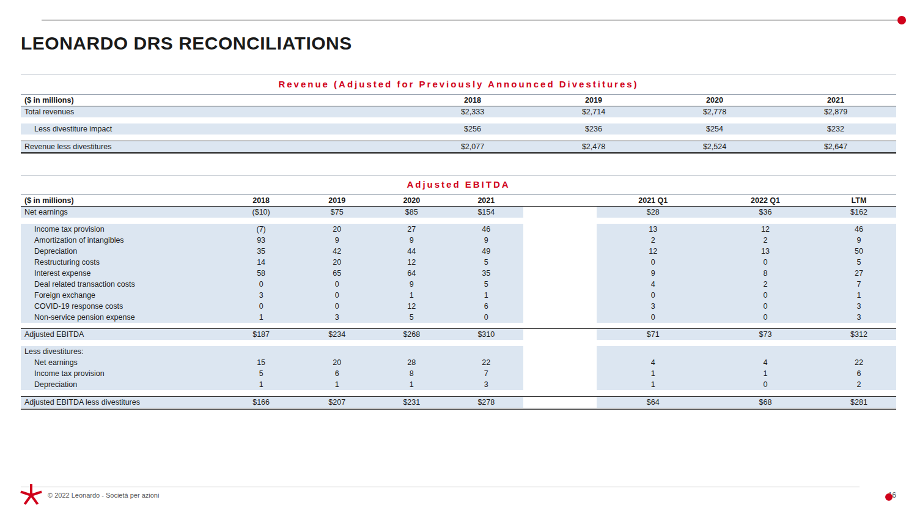LEONARDO DRS RECONCILIATIONS
Revenue (Adjusted for Previously Announced Divestitures)
| ($ in millions) | 2018 | 2019 | 2020 | 2021 |
| --- | --- | --- | --- | --- |
| Total revenues | $2,333 | $2,714 | $2,778 | $2,879 |
| Less divestiture impact | $256 | $236 | $254 | $232 |
| Revenue less divestitures | $2,077 | $2,478 | $2,524 | $2,647 |
Adjusted EBITDA
| ($ in millions) | 2018 | 2019 | 2020 | 2021 | | 2021 Q1 | 2022 Q1 | LTM |
| --- | --- | --- | --- | --- | --- | --- | --- | --- |
| Net earnings | ($10) | $75 | $85 | $154 | | $28 | $36 | $162 |
| Income tax provision | (7) | 20 | 27 | 46 | | 13 | 12 | 46 |
| Amortization of intangibles | 93 | 9 | 9 | 9 | | 2 | 2 | 9 |
| Depreciation | 35 | 42 | 44 | 49 | | 12 | 13 | 50 |
| Restructuring costs | 14 | 20 | 12 | 5 | | 0 | 0 | 5 |
| Interest expense | 58 | 65 | 64 | 35 | | 9 | 8 | 27 |
| Deal related transaction costs | 0 | 0 | 9 | 5 | | 4 | 2 | 7 |
| Foreign exchange | 3 | 0 | 1 | 1 | | 0 | 0 | 1 |
| COVID-19 response costs | 0 | 0 | 12 | 6 | | 3 | 0 | 3 |
| Non-service pension expense | 1 | 3 | 5 | 0 | | 0 | 0 | 3 |
| Adjusted EBITDA | $187 | $234 | $268 | $310 | | $71 | $73 | $312 |
| Less divestitures: | | | | | | | | |
| Net earnings | 15 | 20 | 28 | 22 | | 4 | 4 | 22 |
| Income tax provision | 5 | 6 | 8 | 7 | | 1 | 1 | 6 |
| Depreciation | 1 | 1 | 1 | 3 | | 1 | 0 | 2 |
| Adjusted EBITDA less divestitures | $166 | $207 | $231 | $278 | | $64 | $68 | $281 |
© 2022 Leonardo - Società per azioni
16